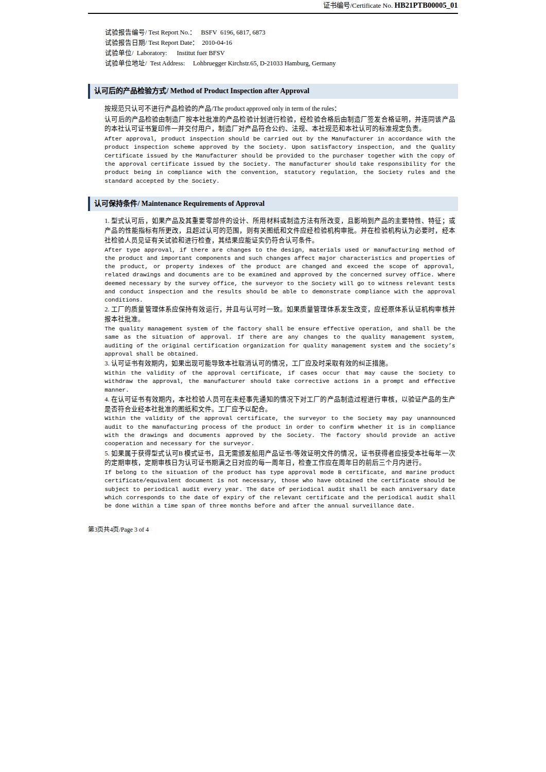证书编号/Certificate No. HB21PTB00005_01
试验报告编号/ Test Report No.： BSFV 6196, 6817, 6873
试验报告日期/ Test Report Date： 2010-04-16
试验单位/ Laboratory: Institut fuer BFSV
试验单位地址/ Test Address: Lohbruegger Kirchstr.65, D-21033 Hamburg, Germany
认可后的产品检验方式/ Method of Product Inspection after Approval
按规范只认可不进行产品检验的产品/The product approved only in term of the rules：
认可后的产品检验由制造厂按本社批准的产品检验计划进行检验，经检验合格后由制造厂签发合格证明，并连同该产品的本社认可证书复印件一并交付用户，制造厂对产品符合公约、法规、本社规范和本社认可的标准规定负责。
After approval, product inspection should be carried out by the Manufacturer in accordance with the product inspection scheme approved by the Society. Upon satisfactory inspection, and the Quality Certificate issued by the Manufacturer should be provided to the purchaser together with the copy of the approval certificate issued by the Society. The manufacturer should take responsibility for the product being in compliance with the convention, statutory regulation, the Society rules and the standard accepted by the Society.
认可保持条件/ Maintenance Requirements of Approval
1. 型式认可后，如果产品及其重要零部件的设计、所用材料或制造方法有所改变，且影响到产品的主要特性、特征；或产品的性能指标有所更改，且超过认可的范围，则有关图纸和文件应经检验机构审批。并在检验机构认为必要时，经本社检验人员见证有关试验和进行检查，其结果应能证实仍符合认可条件。
After type approval, if there are changes to the design, materials used or manufacturing method of the product and important components and such changes affect major characteristics and properties of the product, or property indexes of the product are changed and exceed the scope of approval, related drawings and documents are to be examined and approved by the concerned survey office. Where deemed necessary by the survey office, the surveyor to the Society will go to witness relevant tests and conduct inspection and the results should be able to demonstrate compliance with the approval conditions.
2. 工厂的质量管理体系应保持有效运行，并且与认可时一致。如果质量管理体系发生改变，应经原体系认证机构审核并报本社批准。
The quality management system of the factory shall be ensure effective operation, and shall be the same as the situation of approval. If there are any changes to the quality management system, auditing of the original certification organization for quality management system and the society’s approval shall be obtained.
3. 认可证书有效期内，如果出现可能导致本社取消认可的情况，工厂应及时采取有效的纠正措施。
Within the validity of the approval certificate, if cases occur that may cause the Society to withdraw the approval, the manufacturer should take corrective actions in a prompt and effective manner.
4. 在认可证书有效期内，本社检验人员可在未经事先通知的情况下对工厂的产品制造过程进行审核，以验证产品的生产是否符合业经本社批准的图纸和文件。工厂应予以配合。
Within the validity of the approval certificate, the surveyor to the Society may pay unannounced audit to the manufacturing process of the product in order to confirm whether it is in compliance with the drawings and documents approved by the Society. The factory should provide an active cooperation and necessary for the surveyor.
5. 如果属于获得型式认可B 模式证书，且无需颁发船用产品证书/等效证明文件的情况，证书获得者应接受本社每年一次的定期审核，定期审核日为认可证书期满之日对应的每一周年日，检查工作应在周年日的前后三个月内进行。
If belong to the situation of the product has type approval mode B certificate, and marine product certificate/equivalent document is not necessary, those who have obtained the certificate should be subject to periodical audit every year. The date of periodical audit shall be each anniversary date which corresponds to the date of expiry of the relevant certificate and the periodical audit shall be done within a time span of three months before and after the annual surveillance date.
第3页共4页/Page 3 of 4